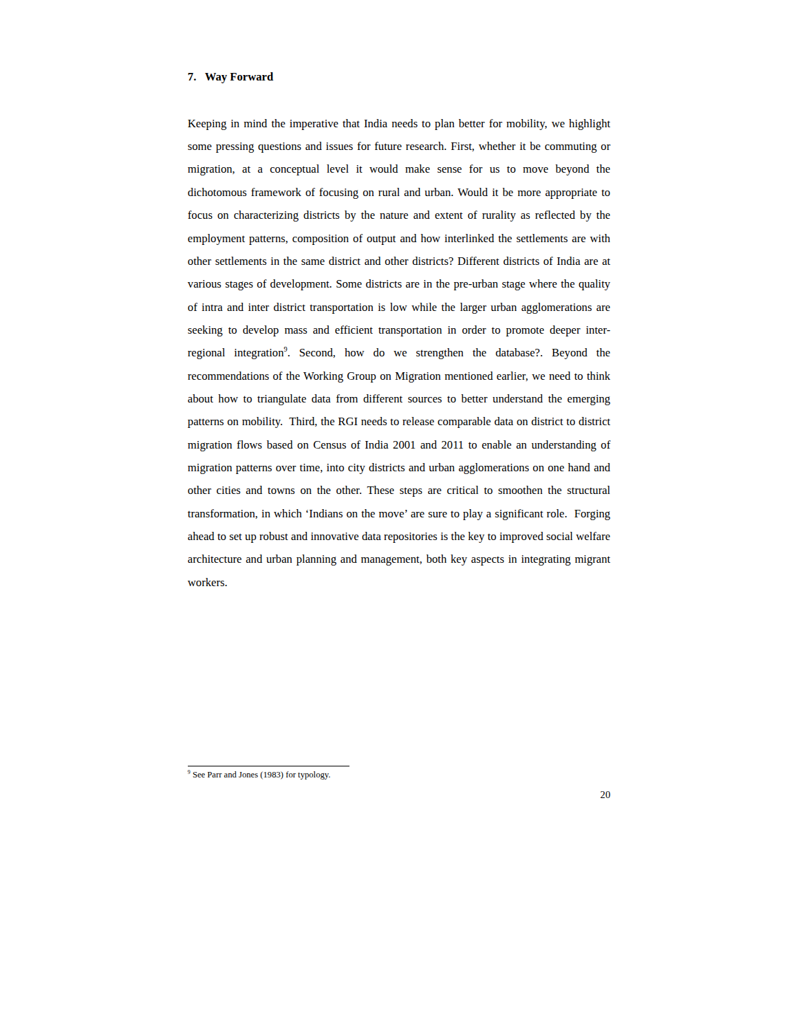7. Way Forward
Keeping in mind the imperative that India needs to plan better for mobility, we highlight some pressing questions and issues for future research. First, whether it be commuting or migration, at a conceptual level it would make sense for us to move beyond the dichotomous framework of focusing on rural and urban. Would it be more appropriate to focus on characterizing districts by the nature and extent of rurality as reflected by the employment patterns, composition of output and how interlinked the settlements are with other settlements in the same district and other districts? Different districts of India are at various stages of development. Some districts are in the pre-urban stage where the quality of intra and inter district transportation is low while the larger urban agglomerations are seeking to develop mass and efficient transportation in order to promote deeper inter-regional integration9. Second, how do we strengthen the database?. Beyond the recommendations of the Working Group on Migration mentioned earlier, we need to think about how to triangulate data from different sources to better understand the emerging patterns on mobility. Third, the RGI needs to release comparable data on district to district migration flows based on Census of India 2001 and 2011 to enable an understanding of migration patterns over time, into city districts and urban agglomerations on one hand and other cities and towns on the other. These steps are critical to smoothen the structural transformation, in which ‘Indians on the move’ are sure to play a significant role. Forging ahead to set up robust and innovative data repositories is the key to improved social welfare architecture and urban planning and management, both key aspects in integrating migrant workers.
9 See Parr and Jones (1983) for typology.
20